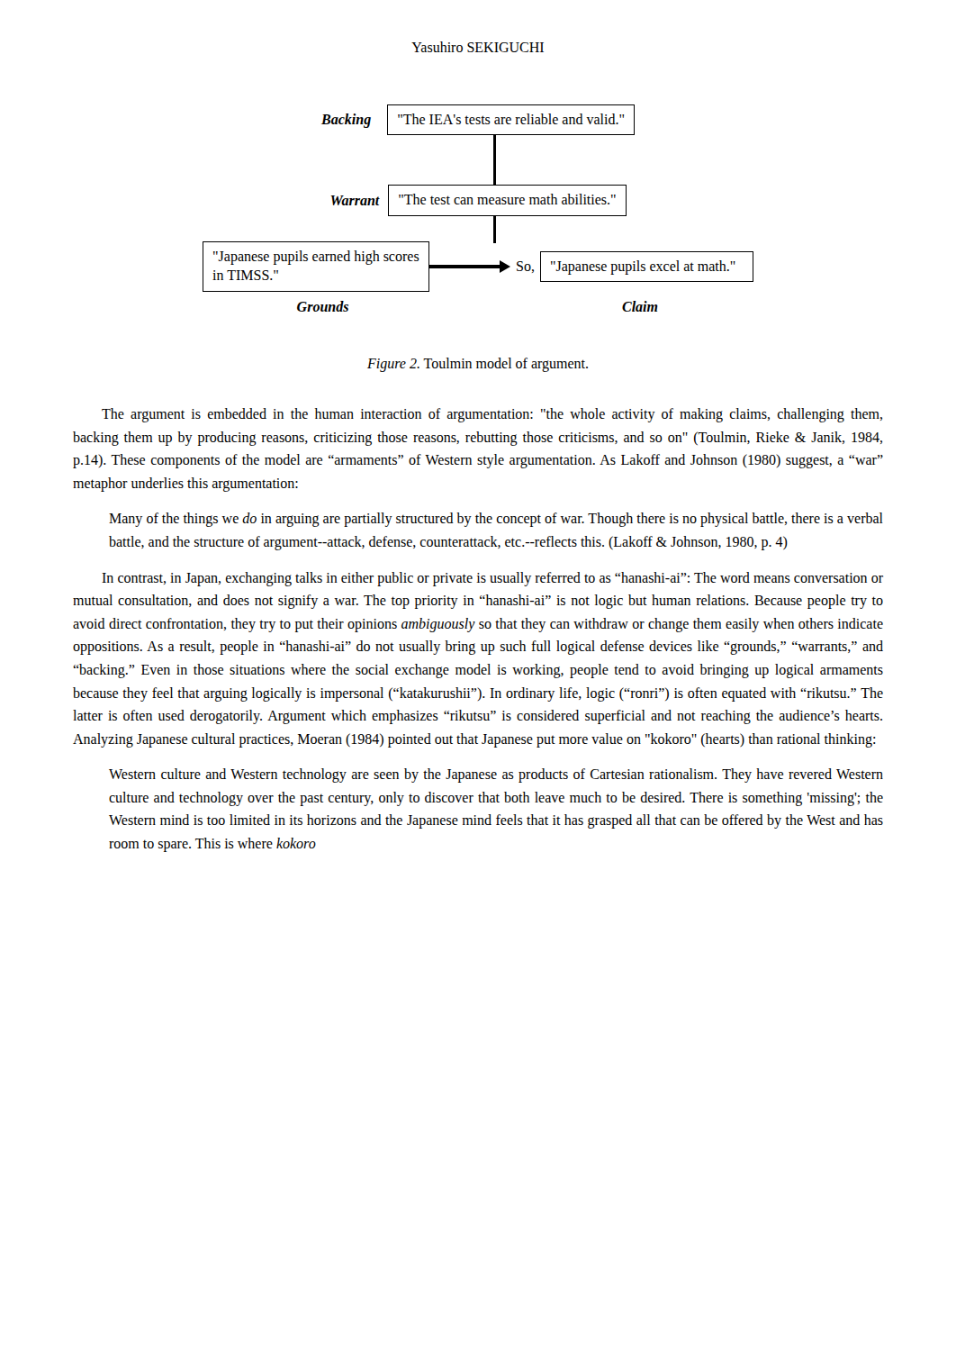Yasuhiro SEKIGUCHI
Backing
"The IEA's tests are reliable and valid."
Warrant
"The test can measure math abilities."
"Japanese pupils earned high scores in TIMSS."
So,
"Japanese pupils excel at math."
Grounds
Claim
Figure 2. Toulmin model of argument.
The argument is embedded in the human interaction of argumentation: "the whole activity of making claims, challenging them, backing them up by producing reasons, criticizing those reasons, rebutting those criticisms, and so on" (Toulmin, Rieke & Janik, 1984, p.14). These components of the model are “armaments” of Western style argumentation. As Lakoff and Johnson (1980) suggest, a “war” metaphor underlies this argumentation:
Many of the things we do in arguing are partially structured by the concept of war. Though there is no physical battle, there is a verbal battle, and the structure of argument--attack, defense, counterattack, etc.--reflects this. (Lakoff & Johnson, 1980, p. 4)
In contrast, in Japan, exchanging talks in either public or private is usually referred to as “hanashi-ai”: The word means conversation or mutual consultation, and does not signify a war. The top priority in “hanashi-ai” is not logic but human relations. Because people try to avoid direct confrontation, they try to put their opinions ambiguously so that they can withdraw or change them easily when others indicate oppositions. As a result, people in “hanashi-ai” do not usually bring up such full logical defense devices like “grounds,” “warrants,” and “backing.” Even in those situations where the social exchange model is working, people tend to avoid bringing up logical armaments because they feel that arguing logically is impersonal (“katakurushii”). In ordinary life, logic (“ronri”) is often equated with “rikutsu.” The latter is often used derogatorily. Argument which emphasizes “rikutsu” is considered superficial and not reaching the audience’s hearts. Analyzing Japanese cultural practices, Moeran (1984) pointed out that Japanese put more value on "kokoro" (hearts) than rational thinking:
Western culture and Western technology are seen by the Japanese as products of Cartesian rationalism. They have revered Western culture and technology over the past century, only to discover that both leave much to be desired. There is something 'missing'; the Western mind is too limited in its horizons and the Japanese mind feels that it has grasped all that can be offered by the West and has room to spare. This is where kokoro